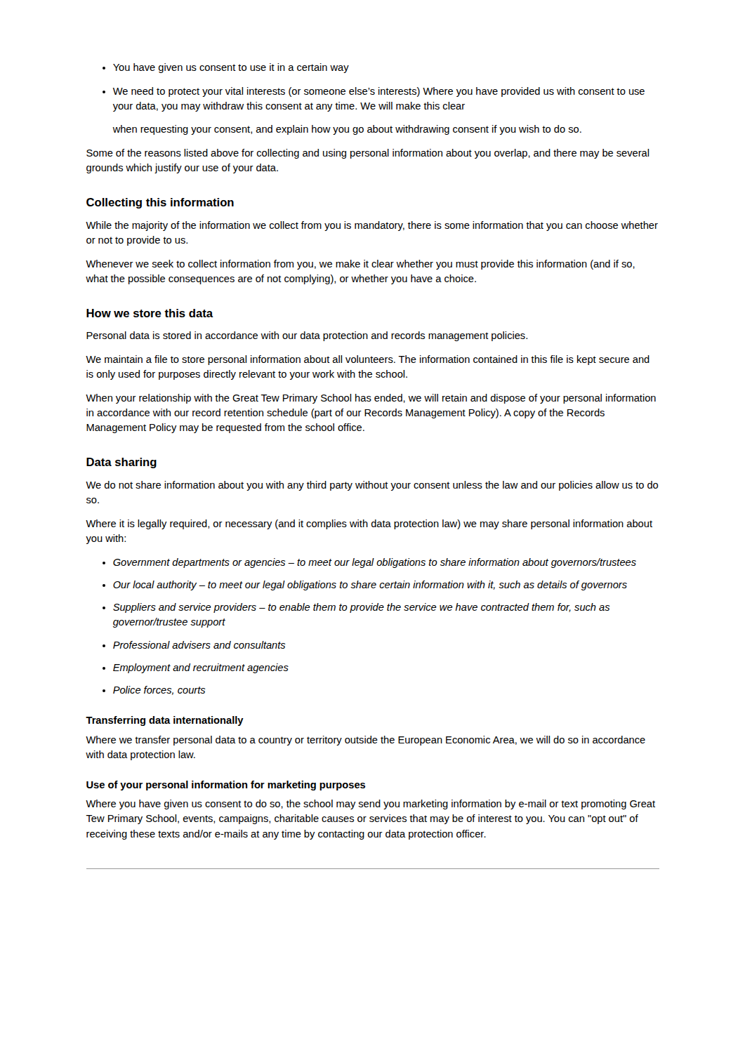You have given us consent to use it in a certain way
We need to protect your vital interests (or someone else’s interests) Where you have provided us with consent to use your data, you may withdraw this consent at any time. We will make this clear
when requesting your consent, and explain how you go about withdrawing consent if you wish to do so.
Some of the reasons listed above for collecting and using personal information about you overlap, and there may be several grounds which justify our use of your data.
Collecting this information
While the majority of the information we collect from you is mandatory, there is some information that you can choose whether or not to provide to us.
Whenever we seek to collect information from you, we make it clear whether you must provide this information (and if so, what the possible consequences are of not complying), or whether you have a choice.
How we store this data
Personal data is stored in accordance with our data protection and records management policies.
We maintain a file to store personal information about all volunteers. The information contained in this file is kept secure and is only used for purposes directly relevant to your work with the school.
When your relationship with the Great Tew Primary School has ended, we will retain and dispose of your personal information in accordance with our record retention schedule (part of our Records Management Policy). A copy of the Records Management Policy may be requested from the school office.
Data sharing
We do not share information about you with any third party without your consent unless the law and our policies allow us to do so.
Where it is legally required, or necessary (and it complies with data protection law) we may share personal information about you with:
Government departments or agencies – to meet our legal obligations to share information about governors/trustees
Our local authority – to meet our legal obligations to share certain information with it, such as details of governors
Suppliers and service providers – to enable them to provide the service we have contracted them for, such as governor/trustee support
Professional advisers and consultants
Employment and recruitment agencies
Police forces, courts
Transferring data internationally
Where we transfer personal data to a country or territory outside the European Economic Area, we will do so in accordance with data protection law.
Use of your personal information for marketing purposes
Where you have given us consent to do so, the school may send you marketing information by e-mail or text promoting Great Tew Primary School, events, campaigns, charitable causes or services that may be of interest to you. You can "opt out" of receiving these texts and/or e-mails at any time by contacting our data protection officer.